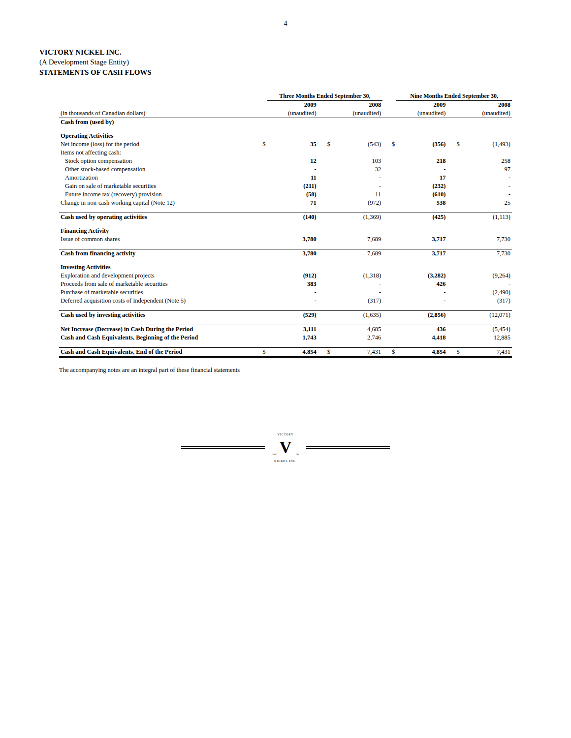4
VICTORY NICKEL INC.
(A Development Stage Entity)
STATEMENTS OF CASH FLOWS
| | | Three Months Ended September 30, | | Nine Months Ended September 30, |
| --- | --- | --- | --- | --- |
| | | 2009 | | 2008 | | 2009 | | 2008 |
| (in thousands of Canadian dollars) | | (unaudited) | | (unaudited) | | (unaudited) | | (unaudited) |
| Cash from (used by) | | | | | | | | |
| Operating Activities | | | | | | | | |
| Net income (loss) for the period | $ | 35 | $ | (543) | $ | (356) | $ | (1,493) |
| Items not affecting cash: | | | | | | | | |
| Stock option compensation | | 12 | | 103 | | 218 | | 258 |
| Other stock-based compensation | | - | | 32 | | - | | 97 |
| Amortization | | 11 | | - | | 17 | | - |
| Gain on sale of marketable securities | | (211) | | - | | (232) | | - |
| Future income tax (recovery) provision | | (58) | | 11 | | (610) | | - |
| Change in non-cash working capital (Note 12) | | 71 | | (972) | | 538 | | 25 |
| Cash used by operating activities | | (140) | | (1,369) | | (425) | | (1,113) |
| Financing Activity | | | | | | | | |
| Issue of common shares | | 3,780 | | 7,689 | | 3,717 | | 7,730 |
| Cash from financing activity | | 3,780 | | 7,689 | | 3,717 | | 7,730 |
| Investing Activities | | | | | | | | |
| Exploration and development projects | | (912) | | (1,318) | | (3,282) | | (9,264) |
| Proceeds from sale of marketable securities | | 383 | | - | | 426 | | - |
| Purchase of marketable securities | | - | | - | | - | | (2,490) |
| Deferred acquisition costs of Independent (Note 5) | | - | | (317) | | - | | (317) |
| Cash used by investing activities | | (529) | | (1,635) | | (2,856) | | (12,071) |
| Net Increase (Decrease) in Cash During the Period | | 3,111 | | 4,685 | | 436 | | (5,454) |
| Cash and Cash Equivalents, Beginning of the Period | | 1,743 | | 2,746 | | 4,418 | | 12,885 |
| Cash and Cash Equivalents, End of the Period | $ | 4,854 | $ | 7,431 | $ | 4,854 | $ | 7,431 |
The accompanying notes are an integral part of these financial statements
VICTORY V 2007 Ni NICKEL INC.